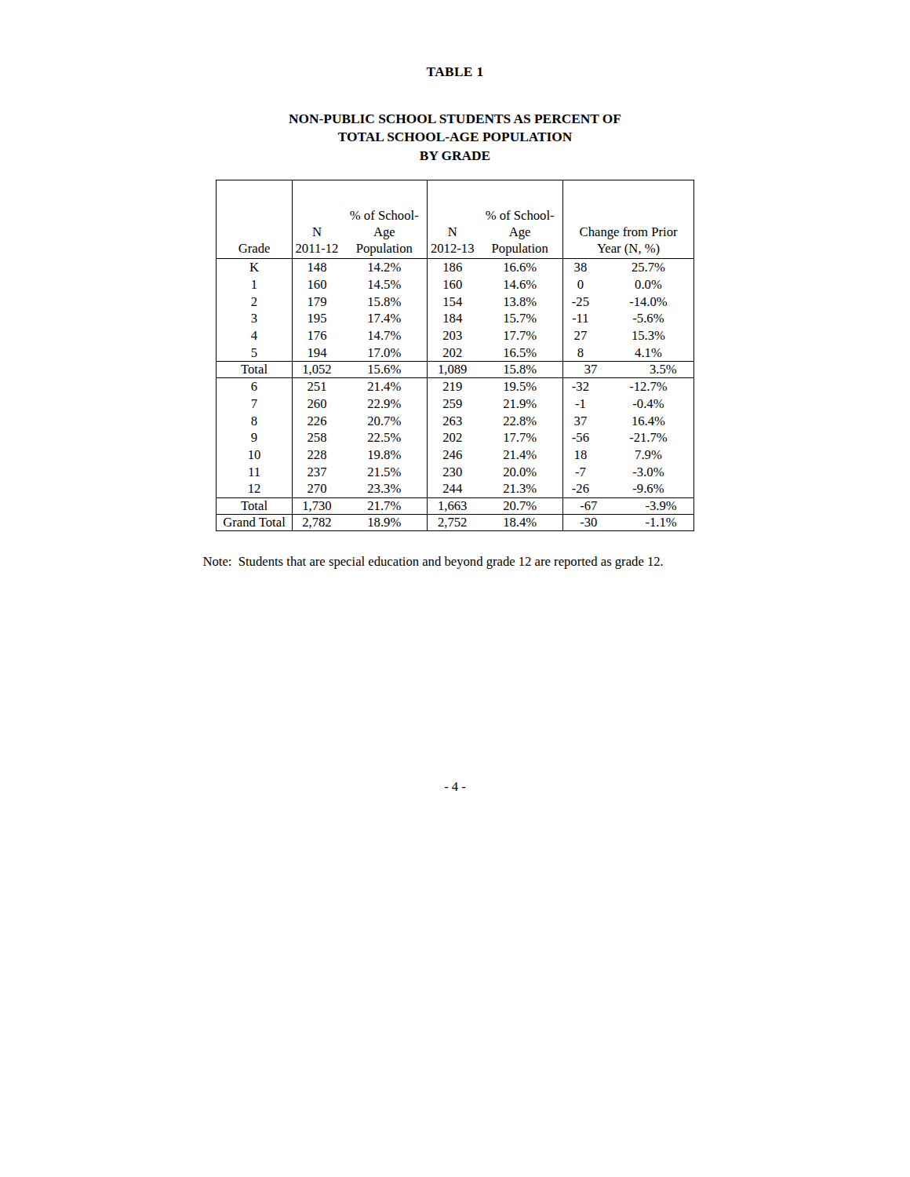TABLE 1
NON-PUBLIC SCHOOL STUDENTS AS PERCENT OF
TOTAL SCHOOL-AGE POPULATION
BY GRADE
| | N | % of School-Age | N | % of School-Age | Change from Prior |
| Grade | 2011-12 | Population | 2012-13 | Population | Year (N, %) |
| K | 148 | 14.2% | 186 | 16.6% | 38 | 25.7% |
| 1 | 160 | 14.5% | 160 | 14.6% | 0 | 0.0% |
| 2 | 179 | 15.8% | 154 | 13.8% | -25 | -14.0% |
| 3 | 195 | 17.4% | 184 | 15.7% | -11 | -5.6% |
| 4 | 176 | 14.7% | 203 | 17.7% | 27 | 15.3% |
| 5 | 194 | 17.0% | 202 | 16.5% | 8 | 4.1% |
| Total | 1,052 | 15.6% | 1,089 | 15.8% | 37 | 3.5% |
| 6 | 251 | 21.4% | 219 | 19.5% | -32 | -12.7% |
| 7 | 260 | 22.9% | 259 | 21.9% | -1 | -0.4% |
| 8 | 226 | 20.7% | 263 | 22.8% | 37 | 16.4% |
| 9 | 258 | 22.5% | 202 | 17.7% | -56 | -21.7% |
| 10 | 228 | 19.8% | 246 | 21.4% | 18 | 7.9% |
| 11 | 237 | 21.5% | 230 | 20.0% | -7 | -3.0% |
| 12 | 270 | 23.3% | 244 | 21.3% | -26 | -9.6% |
| Total | 1,730 | 21.7% | 1,663 | 20.7% | -67 | -3.9% |
| Grand Total | 2,782 | 18.9% | 2,752 | 18.4% | -30 | -1.1% |
Note: Students that are special education and beyond grade 12 are reported as grade 12.
- 4 -